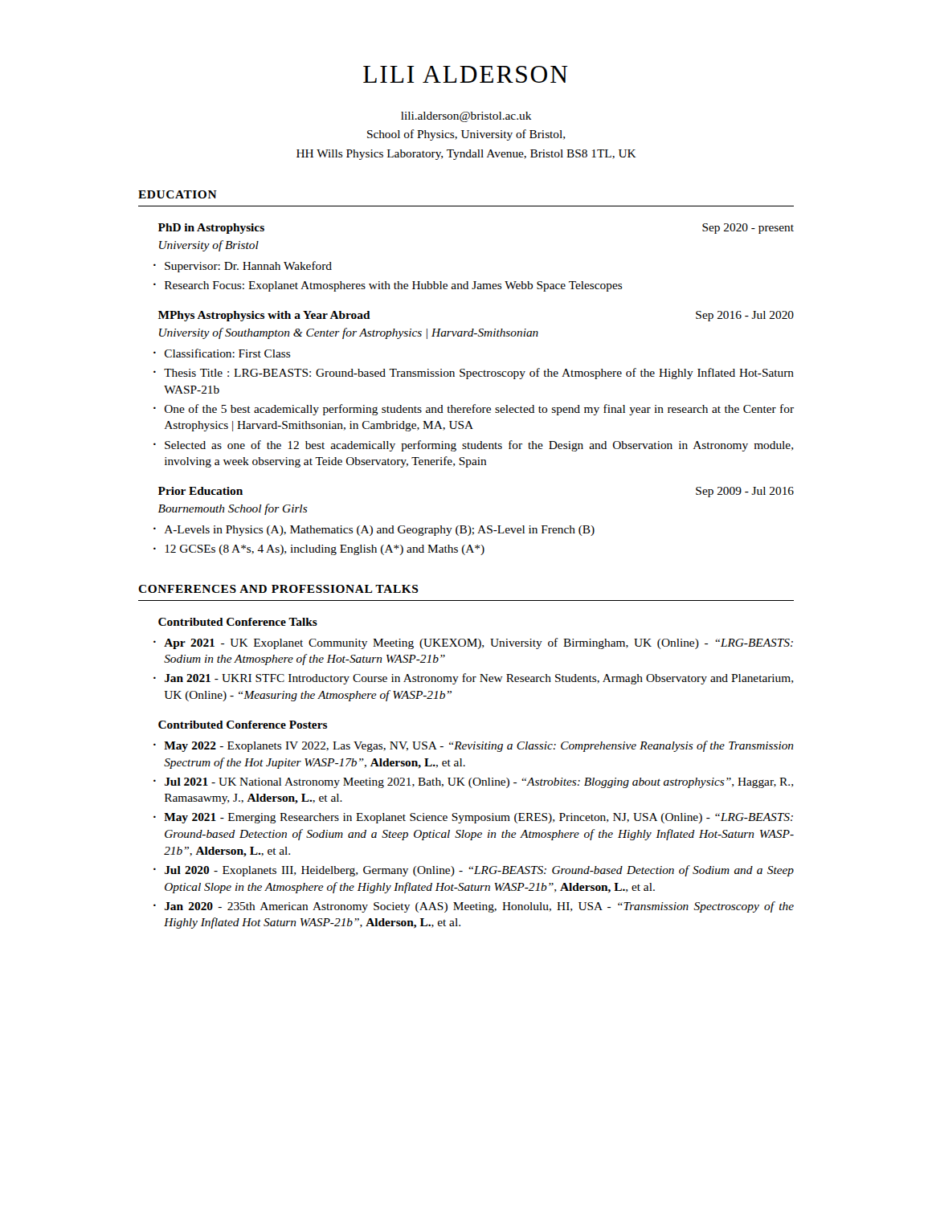LILI ALDERSON
lili.alderson@bristol.ac.uk
School of Physics, University of Bristol,
HH Wills Physics Laboratory, Tyndall Avenue, Bristol BS8 1TL, UK
EDUCATION
PhD in Astrophysics Sep 2020 - present
University of Bristol
Supervisor: Dr. Hannah Wakeford
Research Focus: Exoplanet Atmospheres with the Hubble and James Webb Space Telescopes
MPhys Astrophysics with a Year Abroad Sep 2016 - Jul 2020
University of Southampton & Center for Astrophysics | Harvard-Smithsonian
Classification: First Class
Thesis Title : LRG-BEASTS: Ground-based Transmission Spectroscopy of the Atmosphere of the Highly Inflated Hot-Saturn WASP-21b
One of the 5 best academically performing students and therefore selected to spend my final year in research at the Center for Astrophysics | Harvard-Smithsonian, in Cambridge, MA, USA
Selected as one of the 12 best academically performing students for the Design and Observation in Astronomy module, involving a week observing at Teide Observatory, Tenerife, Spain
Prior Education Sep 2009 - Jul 2016
Bournemouth School for Girls
A-Levels in Physics (A), Mathematics (A) and Geography (B); AS-Level in French (B)
12 GCSEs (8 A*s, 4 As), including English (A*) and Maths (A*)
CONFERENCES AND PROFESSIONAL TALKS
Contributed Conference Talks
Apr 2021 - UK Exoplanet Community Meeting (UKEXOM), University of Birmingham, UK (Online) - “LRG-BEASTS: Sodium in the Atmosphere of the Hot-Saturn WASP-21b”
Jan 2021 - UKRI STFC Introductory Course in Astronomy for New Research Students, Armagh Observatory and Planetarium, UK (Online) - “Measuring the Atmosphere of WASP-21b”
Contributed Conference Posters
May 2022 - Exoplanets IV 2022, Las Vegas, NV, USA - “Revisiting a Classic: Comprehensive Reanalysis of the Transmission Spectrum of the Hot Jupiter WASP-17b”, Alderson, L., et al.
Jul 2021 - UK National Astronomy Meeting 2021, Bath, UK (Online) - “Astrobites: Blogging about astrophysics”, Haggar, R., Ramasawmy, J., Alderson, L., et al.
May 2021 - Emerging Researchers in Exoplanet Science Symposium (ERES), Princeton, NJ, USA (Online) - “LRG-BEASTS: Ground-based Detection of Sodium and a Steep Optical Slope in the Atmosphere of the Highly Inflated Hot-Saturn WASP-21b”, Alderson, L., et al.
Jul 2020 - Exoplanets III, Heidelberg, Germany (Online) - “LRG-BEASTS: Ground-based Detection of Sodium and a Steep Optical Slope in the Atmosphere of the Highly Inflated Hot-Saturn WASP-21b”, Alderson, L., et al.
Jan 2020 - 235th American Astronomy Society (AAS) Meeting, Honolulu, HI, USA - “Transmission Spectroscopy of the Highly Inflated Hot Saturn WASP-21b”, Alderson, L., et al.